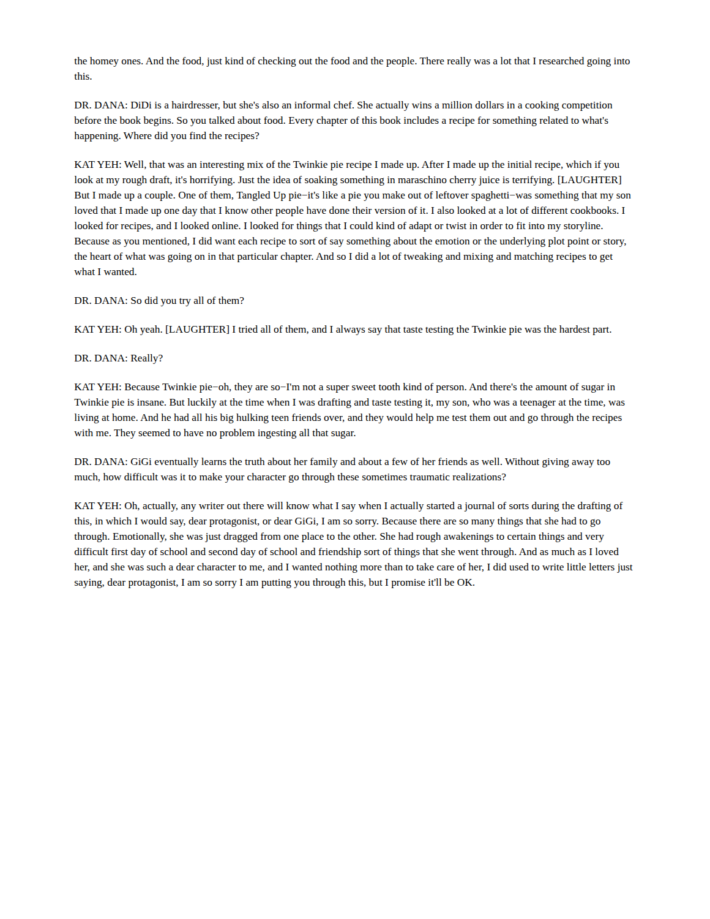the homey ones. And the food, just kind of checking out the food and the people. There really was a lot that I researched going into this.
DR. DANA: DiDi is a hairdresser, but she's also an informal chef. She actually wins a million dollars in a cooking competition before the book begins. So you talked about food. Every chapter of this book includes a recipe for something related to what's happening. Where did you find the recipes?
KAT YEH: Well, that was an interesting mix of the Twinkie pie recipe I made up. After I made up the initial recipe, which if you look at my rough draft, it's horrifying. Just the idea of soaking something in maraschino cherry juice is terrifying. [LAUGHTER] But I made up a couple. One of them, Tangled Up pie−it's like a pie you make out of leftover spaghetti−was something that my son loved that I made up one day that I know other people have done their version of it. I also looked at a lot of different cookbooks. I looked for recipes, and I looked online. I looked for things that I could kind of adapt or twist in order to fit into my storyline. Because as you mentioned, I did want each recipe to sort of say something about the emotion or the underlying plot point or story, the heart of what was going on in that particular chapter. And so I did a lot of tweaking and mixing and matching recipes to get what I wanted.
DR. DANA: So did you try all of them?
KAT YEH: Oh yeah. [LAUGHTER] I tried all of them, and I always say that taste testing the Twinkie pie was the hardest part.
DR. DANA: Really?
KAT YEH: Because Twinkie pie−oh, they are so−I'm not a super sweet tooth kind of person. And there's the amount of sugar in Twinkie pie is insane. But luckily at the time when I was drafting and taste testing it, my son, who was a teenager at the time, was living at home. And he had all his big hulking teen friends over, and they would help me test them out and go through the recipes with me. They seemed to have no problem ingesting all that sugar.
DR. DANA: GiGi eventually learns the truth about her family and about a few of her friends as well. Without giving away too much, how difficult was it to make your character go through these sometimes traumatic realizations?
KAT YEH: Oh, actually, any writer out there will know what I say when I actually started a journal of sorts during the drafting of this, in which I would say, dear protagonist, or dear GiGi, I am so sorry. Because there are so many things that she had to go through. Emotionally, she was just dragged from one place to the other. She had rough awakenings to certain things and very difficult first day of school and second day of school and friendship sort of things that she went through. And as much as I loved her, and she was such a dear character to me, and I wanted nothing more than to take care of her, I did used to write little letters just saying, dear protagonist, I am so sorry I am putting you through this, but I promise it'll be OK.